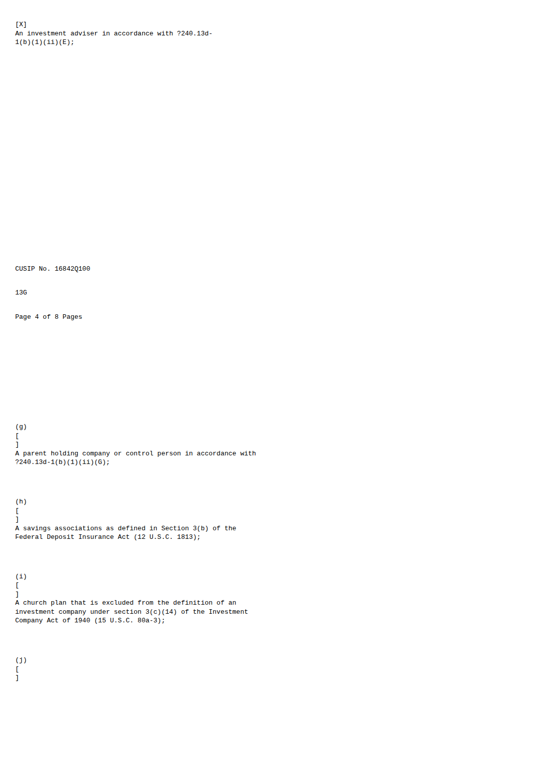[X] An investment adviser in accordance with ?240.13d- 1(b)(1)(ii)(E);
CUSIP No. 16842Q100
13G
Page 4 of 8 Pages
(g) [ ] A parent holding company or control person in accordance with ?240.13d-1(b)(1)(ii)(G);
(h) [ ] A savings associations as defined in Section 3(b) of the Federal Deposit Insurance Act (12 U.S.C. 1813);
(i) [ ] A church plan that is excluded from the definition of an investment company under section 3(c)(14) of the Investment Company Act of 1940 (15 U.S.C. 80a-3);
(j) [ ]